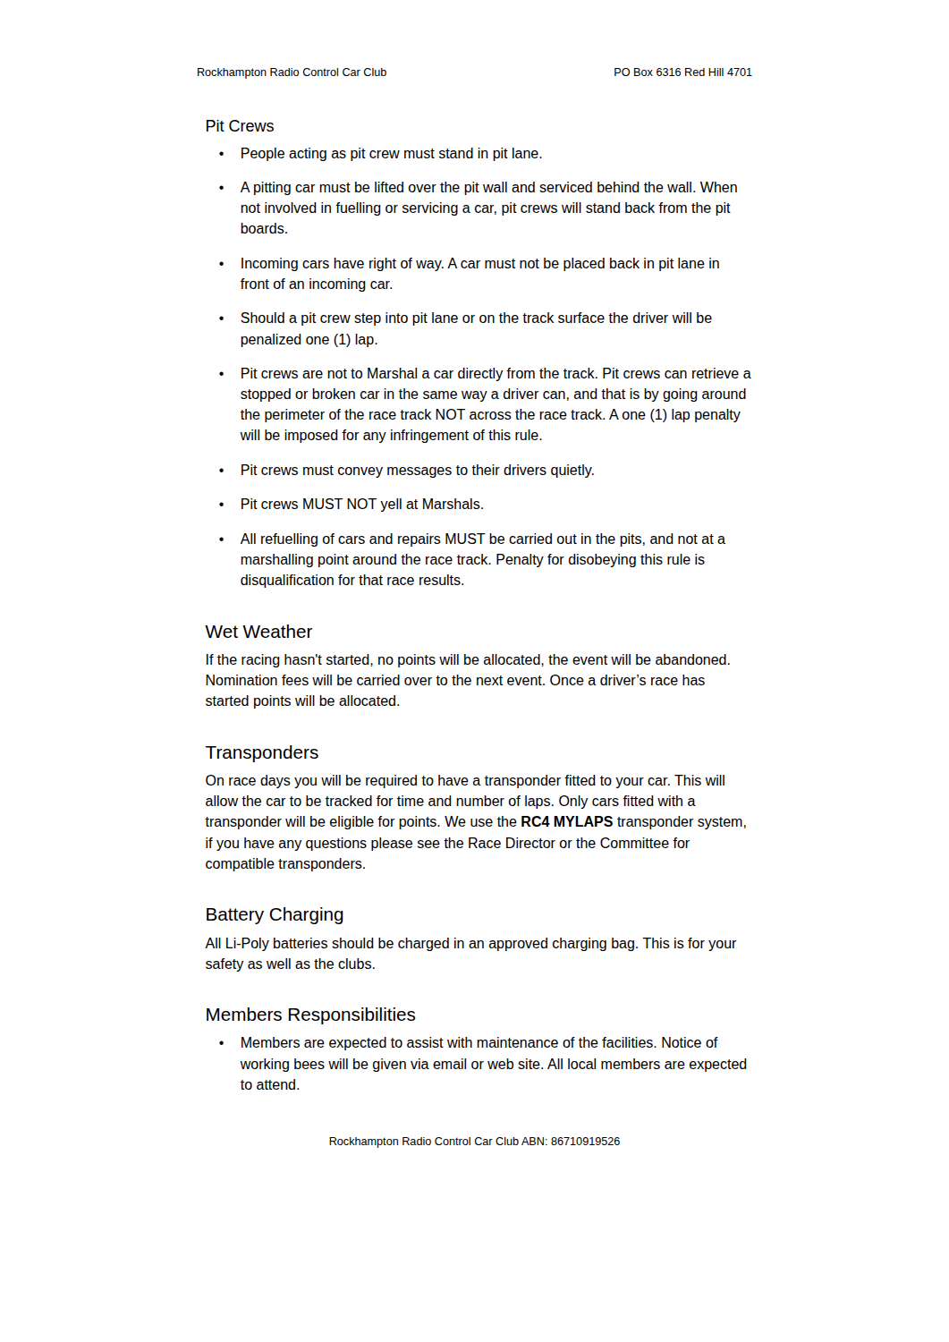Rockhampton Radio Control Car Club PO Box 6316 Red Hill 4701
Pit Crews
People acting as pit crew must stand in pit lane.
A pitting car must be lifted over the pit wall and serviced behind the wall. When not involved in fuelling or servicing a car, pit crews will stand back from the pit boards.
Incoming cars have right of way. A car must not be placed back in pit lane in front of an incoming car.
Should a pit crew step into pit lane or on the track surface the driver will be penalized one (1) lap.
Pit crews are not to Marshal a car directly from the track. Pit crews can retrieve a stopped or broken car in the same way a driver can, and that is by going around the perimeter of the race track NOT across the race track. A one (1) lap penalty will be imposed for any infringement of this rule.
Pit crews must convey messages to their drivers quietly.
Pit crews MUST NOT yell at Marshals.
All refuelling of cars and repairs MUST be carried out in the pits, and not at a marshalling point around the race track. Penalty for disobeying this rule is disqualification for that race results.
Wet Weather
If the racing hasn't started, no points will be allocated, the event will be abandoned. Nomination fees will be carried over to the next event. Once a driver’s race has started points will be allocated.
Transponders
On race days you will be required to have a transponder fitted to your car. This will allow the car to be tracked for time and number of laps. Only cars fitted with a transponder will be eligible for points. We use the RC4 MYLAPS transponder system, if you have any questions please see the Race Director or the Committee for compatible transponders.
Battery Charging
All Li-Poly batteries should be charged in an approved charging bag. This is for your safety as well as the clubs.
Members Responsibilities
Members are expected to assist with maintenance of the facilities. Notice of working bees will be given via email or web site. All local members are expected to attend.
Rockhampton Radio Control Car Club ABN: 86710919526